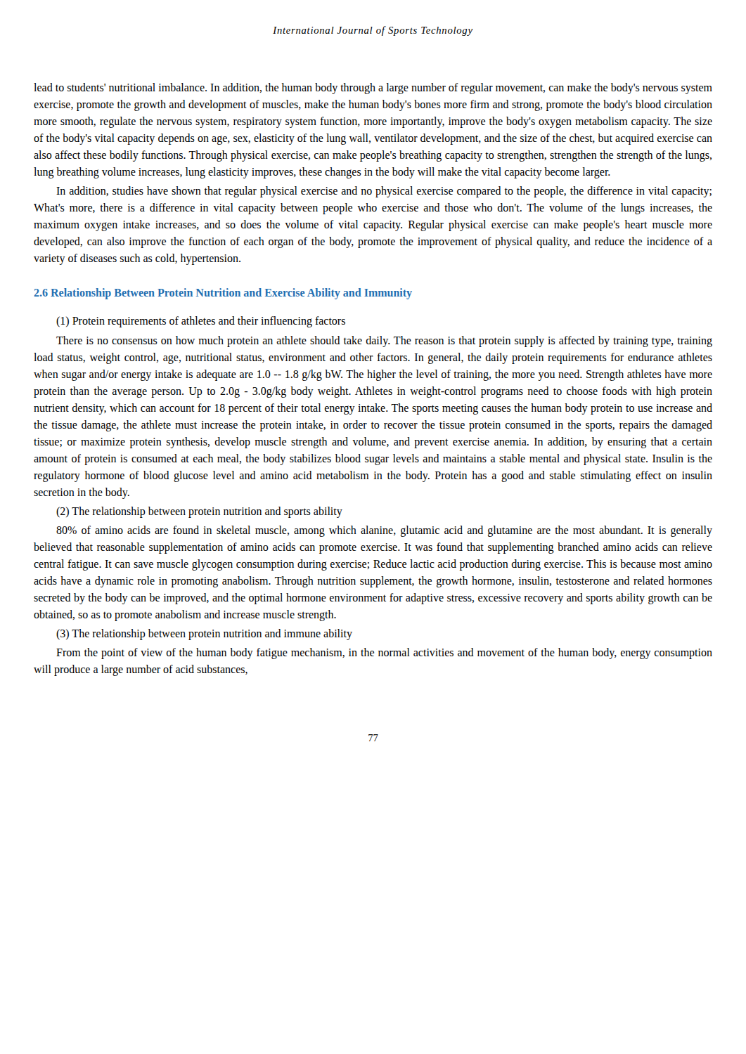International Journal of Sports Technology
lead to students' nutritional imbalance. In addition, the human body through a large number of regular movement, can make the body's nervous system exercise, promote the growth and development of muscles, make the human body's bones more firm and strong, promote the body's blood circulation more smooth, regulate the nervous system, respiratory system function, more importantly, improve the body's oxygen metabolism capacity. The size of the body's vital capacity depends on age, sex, elasticity of the lung wall, ventilator development, and the size of the chest, but acquired exercise can also affect these bodily functions. Through physical exercise, can make people's breathing capacity to strengthen, strengthen the strength of the lungs, lung breathing volume increases, lung elasticity improves, these changes in the body will make the vital capacity become larger.
In addition, studies have shown that regular physical exercise and no physical exercise compared to the people, the difference in vital capacity; What's more, there is a difference in vital capacity between people who exercise and those who don't. The volume of the lungs increases, the maximum oxygen intake increases, and so does the volume of vital capacity. Regular physical exercise can make people's heart muscle more developed, can also improve the function of each organ of the body, promote the improvement of physical quality, and reduce the incidence of a variety of diseases such as cold, hypertension.
2.6 Relationship Between Protein Nutrition and Exercise Ability and Immunity
(1) Protein requirements of athletes and their influencing factors
There is no consensus on how much protein an athlete should take daily. The reason is that protein supply is affected by training type, training load status, weight control, age, nutritional status, environment and other factors. In general, the daily protein requirements for endurance athletes when sugar and/or energy intake is adequate are 1.0 -- 1.8 g/kg bW. The higher the level of training, the more you need. Strength athletes have more protein than the average person. Up to 2.0g - 3.0g/kg body weight. Athletes in weight-control programs need to choose foods with high protein nutrient density, which can account for 18 percent of their total energy intake. The sports meeting causes the human body protein to use increase and the tissue damage, the athlete must increase the protein intake, in order to recover the tissue protein consumed in the sports, repairs the damaged tissue; or maximize protein synthesis, develop muscle strength and volume, and prevent exercise anemia. In addition, by ensuring that a certain amount of protein is consumed at each meal, the body stabilizes blood sugar levels and maintains a stable mental and physical state. Insulin is the regulatory hormone of blood glucose level and amino acid metabolism in the body. Protein has a good and stable stimulating effect on insulin secretion in the body.
(2) The relationship between protein nutrition and sports ability
80% of amino acids are found in skeletal muscle, among which alanine, glutamic acid and glutamine are the most abundant. It is generally believed that reasonable supplementation of amino acids can promote exercise. It was found that supplementing branched amino acids can relieve central fatigue. It can save muscle glycogen consumption during exercise; Reduce lactic acid production during exercise. This is because most amino acids have a dynamic role in promoting anabolism. Through nutrition supplement, the growth hormone, insulin, testosterone and related hormones secreted by the body can be improved, and the optimal hormone environment for adaptive stress, excessive recovery and sports ability growth can be obtained, so as to promote anabolism and increase muscle strength.
(3) The relationship between protein nutrition and immune ability
From the point of view of the human body fatigue mechanism, in the normal activities and movement of the human body, energy consumption will produce a large number of acid substances,
77